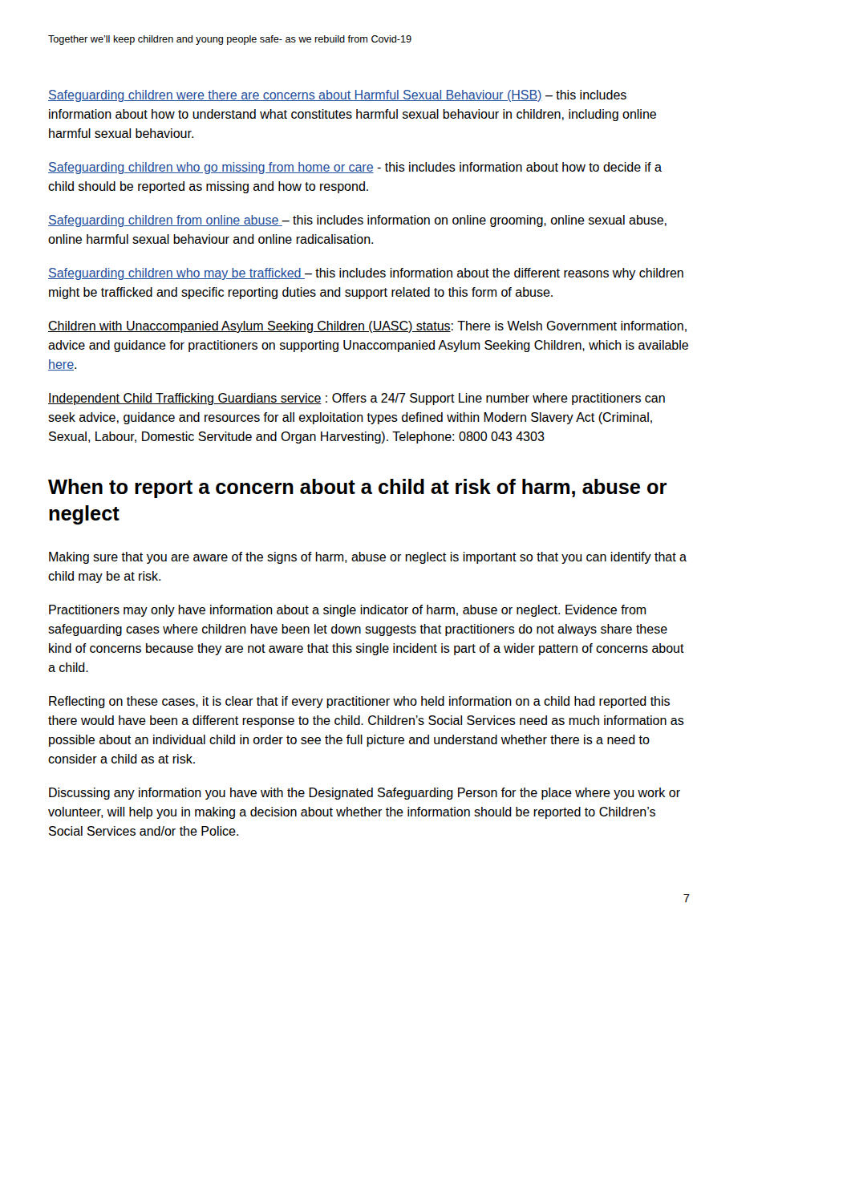Together we’ll keep children and young people safe- as we rebuild from Covid-19
Safeguarding children were there are concerns about Harmful Sexual Behaviour (HSB) – this includes information about how to understand what constitutes harmful sexual behaviour in children, including online harmful sexual behaviour.
Safeguarding children who go missing from home or care - this includes information about how to decide if a child should be reported as missing and how to respond.
Safeguarding children from online abuse – this includes information on online grooming, online sexual abuse, online harmful sexual behaviour and online radicalisation.
Safeguarding children who may be trafficked – this includes information about the different reasons why children might be trafficked and specific reporting duties and support related to this form of abuse.
Children with Unaccompanied Asylum Seeking Children (UASC) status: There is Welsh Government information, advice and guidance for practitioners on supporting Unaccompanied Asylum Seeking Children, which is available here.
Independent Child Trafficking Guardians service : Offers a 24/7 Support Line number where practitioners can seek advice, guidance and resources for all exploitation types defined within Modern Slavery Act (Criminal, Sexual, Labour, Domestic Servitude and Organ Harvesting). Telephone: 0800 043 4303
When to report a concern about a child at risk of harm, abuse or neglect
Making sure that you are aware of the signs of harm, abuse or neglect is important so that you can identify that a child may be at risk.
Practitioners may only have information about a single indicator of harm, abuse or neglect. Evidence from safeguarding cases where children have been let down suggests that practitioners do not always share these kind of concerns because they are not aware that this single incident is part of a wider pattern of concerns about a child.
Reflecting on these cases, it is clear that if every practitioner who held information on a child had reported this there would have been a different response to the child. Children’s Social Services need as much information as possible about an individual child in order to see the full picture and understand whether there is a need to consider a child as at risk.
Discussing any information you have with the Designated Safeguarding Person for the place where you work or volunteer, will help you in making a decision about whether the information should be reported to Children’s Social Services and/or the Police.
7